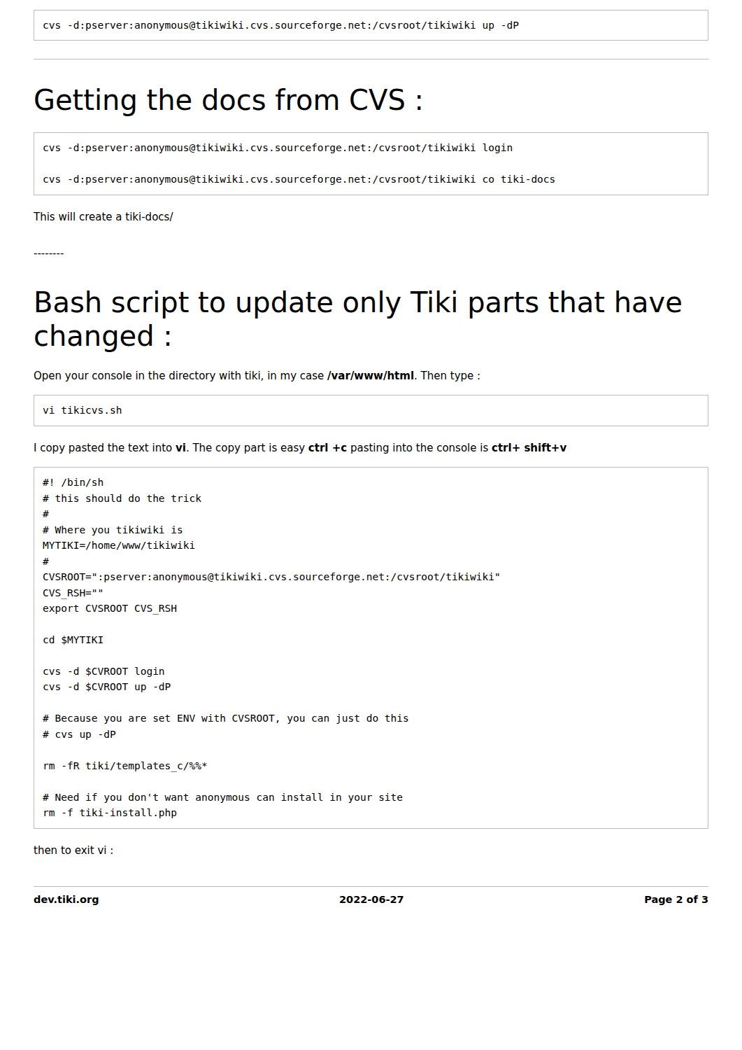cvs -d:pserver:anonymous@tikiwiki.cvs.sourceforge.net:/cvsroot/tikiwiki up -dP
Getting the docs from CVS :
cvs -d:pserver:anonymous@tikiwiki.cvs.sourceforge.net:/cvsroot/tikiwiki login

cvs -d:pserver:anonymous@tikiwiki.cvs.sourceforge.net:/cvsroot/tikiwiki co tiki-docs
This will create a tiki-docs/
--------
Bash script to update only Tiki parts that have changed :
Open your console in the directory with tiki, in my case /var/www/html. Then type :
vi tikicvs.sh
I copy pasted the text into vi. The copy part is easy ctrl +c pasting into the console is ctrl+ shift+v
#! /bin/sh
# this should do the trick
#
# Where you tikiwiki is
MYTIKI=/home/www/tikiwiki
#
CVSROOT=":pserver:anonymous@tikiwiki.cvs.sourceforge.net:/cvsroot/tikiwiki"
CVS_RSH=""
export CVSROOT CVS_RSH

cd $MYTIKI

cvs -d $CVROOT login
cvs -d $CVROOT up -dP

# Because you are set ENV with CVSROOT, you can just do this
# cvs up -dP

rm -fR tiki/templates_c/%%*

# Need if you don't want anonymous can install in your site
rm -f tiki-install.php
then to exit vi :
dev.tiki.org
2022-06-27
Page 2 of 3